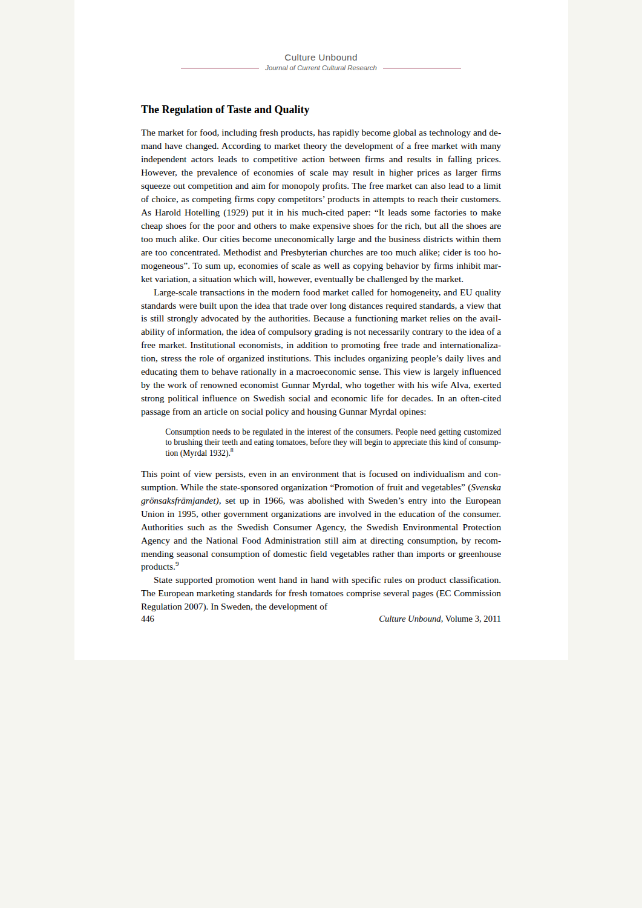Culture Unbound
Journal of Current Cultural Research
The Regulation of Taste and Quality
The market for food, including fresh products, has rapidly become global as technology and demand have changed. According to market theory the development of a free market with many independent actors leads to competitive action between firms and results in falling prices. However, the prevalence of economies of scale may result in higher prices as larger firms squeeze out competition and aim for monopoly profits. The free market can also lead to a limit of choice, as competing firms copy competitors’ products in attempts to reach their customers. As Harold Hotelling (1929) put it in his much-cited paper: “It leads some factories to make cheap shoes for the poor and others to make expensive shoes for the rich, but all the shoes are too much alike. Our cities become uneconomically large and the business districts within them are too concentrated. Methodist and Presbyterian churches are too much alike; cider is too homogeneous”. To sum up, economies of scale as well as copying behavior by firms inhibit market variation, a situation which will, however, eventually be challenged by the market.
Large-scale transactions in the modern food market called for homogeneity, and EU quality standards were built upon the idea that trade over long distances required standards, a view that is still strongly advocated by the authorities. Because a functioning market relies on the availability of information, the idea of compulsory grading is not necessarily contrary to the idea of a free market. Institutional economists, in addition to promoting free trade and internationalization, stress the role of organized institutions. This includes organizing people’s daily lives and educating them to behave rationally in a macroeconomic sense. This view is largely influenced by the work of renowned economist Gunnar Myrdal, who together with his wife Alva, exerted strong political influence on Swedish social and economic life for decades. In an often-cited passage from an article on social policy and housing Gunnar Myrdal opines:
Consumption needs to be regulated in the interest of the consumers. People need getting customized to brushing their teeth and eating tomatoes, before they will begin to appreciate this kind of consumption (Myrdal 1932).8
This point of view persists, even in an environment that is focused on individualism and consumption. While the state-sponsored organization “Promotion of fruit and vegetables” (Svenska grönsaksfrämjandet), set up in 1966, was abolished with Sweden’s entry into the European Union in 1995, other government organizations are involved in the education of the consumer. Authorities such as the Swedish Consumer Agency, the Swedish Environmental Protection Agency and the National Food Administration still aim at directing consumption, by recommending seasonal consumption of domestic field vegetables rather than imports or greenhouse products.9
State supported promotion went hand in hand with specific rules on product classification. The European marketing standards for fresh tomatoes comprise several pages (EC Commission Regulation 2007). In Sweden, the development of
446 Culture Unbound, Volume 3, 2011